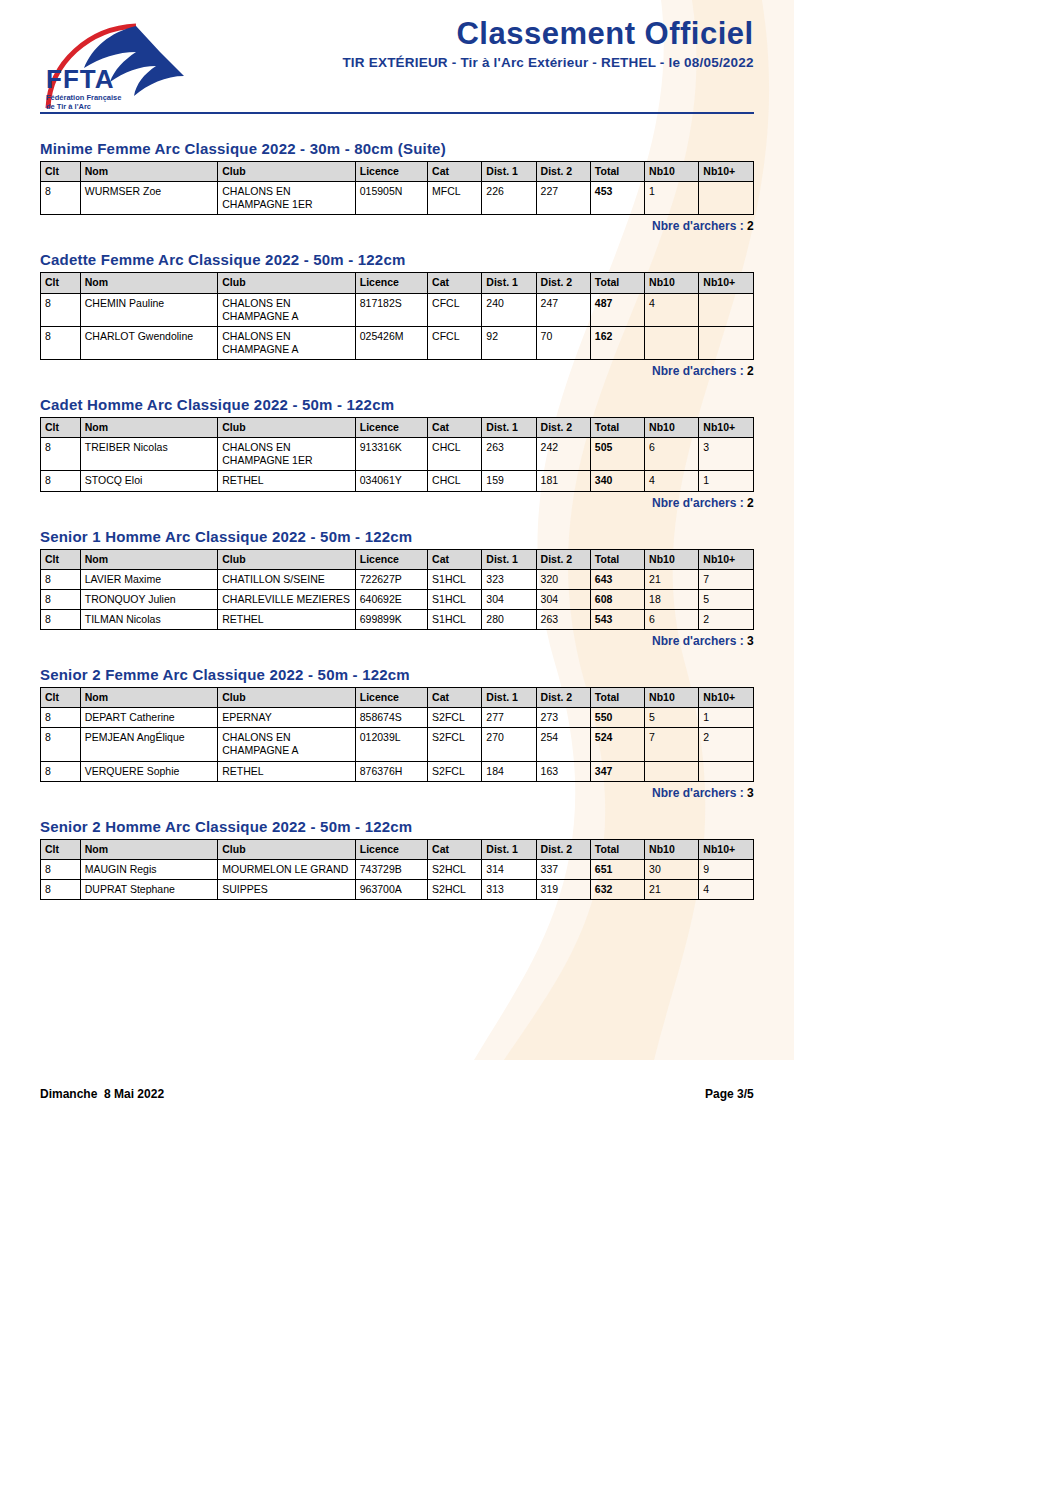FFTA Fédération Française de Tir à l'Arc
Classement Officiel
TIR EXTÉRIEUR - Tir à l'Arc Extérieur - RETHEL - le 08/05/2022
Minime Femme Arc Classique 2022 - 30m - 80cm (Suite)
| Clt | Nom | Club | Licence | Cat | Dist. 1 | Dist. 2 | Total | Nb10 | Nb10+ |
| --- | --- | --- | --- | --- | --- | --- | --- | --- | --- |
| 8 | WURMSER Zoe | CHALONS EN CHAMPAGNE 1ER | 015905N | MFCL | 226 | 227 | 453 | 1 | |
Nbre d'archers : 2
Cadette Femme Arc Classique 2022 - 50m - 122cm
| Clt | Nom | Club | Licence | Cat | Dist. 1 | Dist. 2 | Total | Nb10 | Nb10+ |
| --- | --- | --- | --- | --- | --- | --- | --- | --- | --- |
| 8 | CHEMIN Pauline | CHALONS EN CHAMPAGNE A | 817182S | CFCL | 240 | 247 | 487 | 4 | |
| 8 | CHARLOT Gwendoline | CHALONS EN CHAMPAGNE A | 025426M | CFCL | 92 | 70 | 162 | | |
Nbre d'archers : 2
Cadet Homme Arc Classique 2022 - 50m - 122cm
| Clt | Nom | Club | Licence | Cat | Dist. 1 | Dist. 2 | Total | Nb10 | Nb10+ |
| --- | --- | --- | --- | --- | --- | --- | --- | --- | --- |
| 8 | TREIBER Nicolas | CHALONS EN CHAMPAGNE 1ER | 913316K | CHCL | 263 | 242 | 505 | 6 | 3 |
| 8 | STOCQ Eloi | RETHEL | 034061Y | CHCL | 159 | 181 | 340 | 4 | 1 |
Nbre d'archers : 2
Senior 1 Homme Arc Classique 2022 - 50m - 122cm
| Clt | Nom | Club | Licence | Cat | Dist. 1 | Dist. 2 | Total | Nb10 | Nb10+ |
| --- | --- | --- | --- | --- | --- | --- | --- | --- | --- |
| 8 | LAVIER Maxime | CHATILLON S/SEINE | 722627P | S1HCL | 323 | 320 | 643 | 21 | 7 |
| 8 | TRONQUOY Julien | CHARLEVILLE MEZIERES | 640692E | S1HCL | 304 | 304 | 608 | 18 | 5 |
| 8 | TILMAN Nicolas | RETHEL | 699899K | S1HCL | 280 | 263 | 543 | 6 | 2 |
Nbre d'archers : 3
Senior 2 Femme Arc Classique 2022 - 50m - 122cm
| Clt | Nom | Club | Licence | Cat | Dist. 1 | Dist. 2 | Total | Nb10 | Nb10+ |
| --- | --- | --- | --- | --- | --- | --- | --- | --- | --- |
| 8 | DEPART Catherine | EPERNAY | 858674S | S2FCL | 277 | 273 | 550 | 5 | 1 |
| 8 | PEMJEAN AngÉlique | CHALONS EN CHAMPAGNE A | 012039L | S2FCL | 270 | 254 | 524 | 7 | 2 |
| 8 | VERQUERE Sophie | RETHEL | 876376H | S2FCL | 184 | 163 | 347 | | |
Nbre d'archers : 3
Senior 2 Homme Arc Classique 2022 - 50m - 122cm
| Clt | Nom | Club | Licence | Cat | Dist. 1 | Dist. 2 | Total | Nb10 | Nb10+ |
| --- | --- | --- | --- | --- | --- | --- | --- | --- | --- |
| 8 | MAUGIN Regis | MOURMELON LE GRAND | 743729B | S2HCL | 314 | 337 | 651 | 30 | 9 |
| 8 | DUPRAT Stephane | SUIPPES | 963700A | S2HCL | 313 | 319 | 632 | 21 | 4 |
Dimanche 8 Mai 2022
Page 3/5